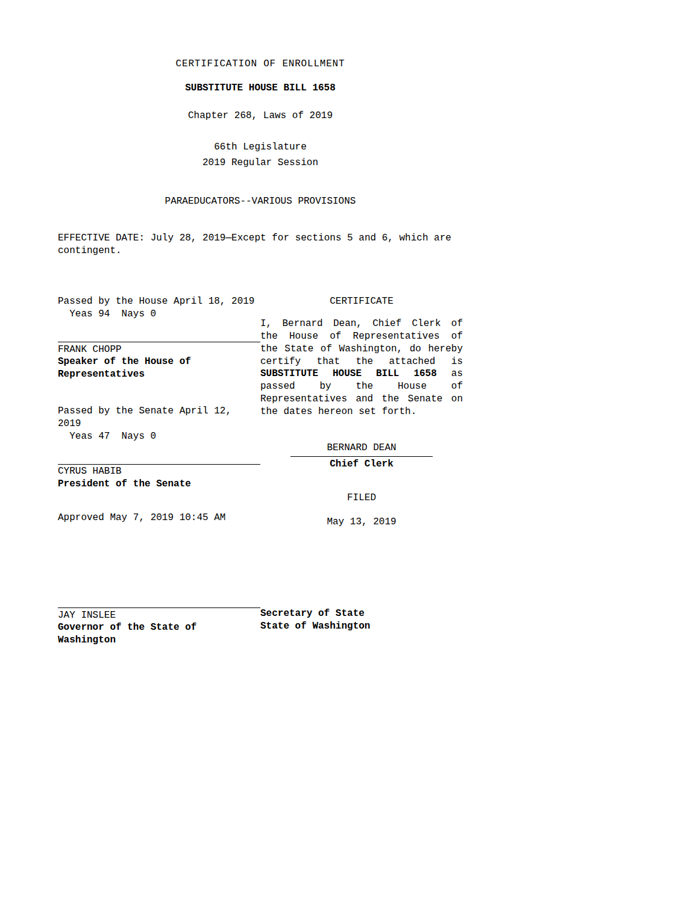CERTIFICATION OF ENROLLMENT
SUBSTITUTE HOUSE BILL 1658
Chapter 268, Laws of 2019
66th Legislature
2019 Regular Session
PARAEDUCATORS--VARIOUS PROVISIONS
EFFECTIVE DATE: July 28, 2019—Except for sections 5 and 6, which are contingent.
| Passed by the House April 18, 2019 Yeas 94 Nays 0 FRANK CHOPP Speaker of the House of Representatives Passed by the Senate April 12, 2019 Yeas 47 Nays 0 CYRUS HABIB President of the Senate Approved May 7, 2019 10:45 AM | CERTIFICATE I, Bernard Dean, Chief Clerk of the House of Representatives of the State of Washington, do hereby certify that the attached is SUBSTITUTE HOUSE BILL 1658 as passed by the House of Representatives and the Senate on the dates hereon set forth. BERNARD DEAN Chief Clerk FILED May 13, 2019 |
| JAY INSLEE Governor of the State of Washington | Secretary of State State of Washington |